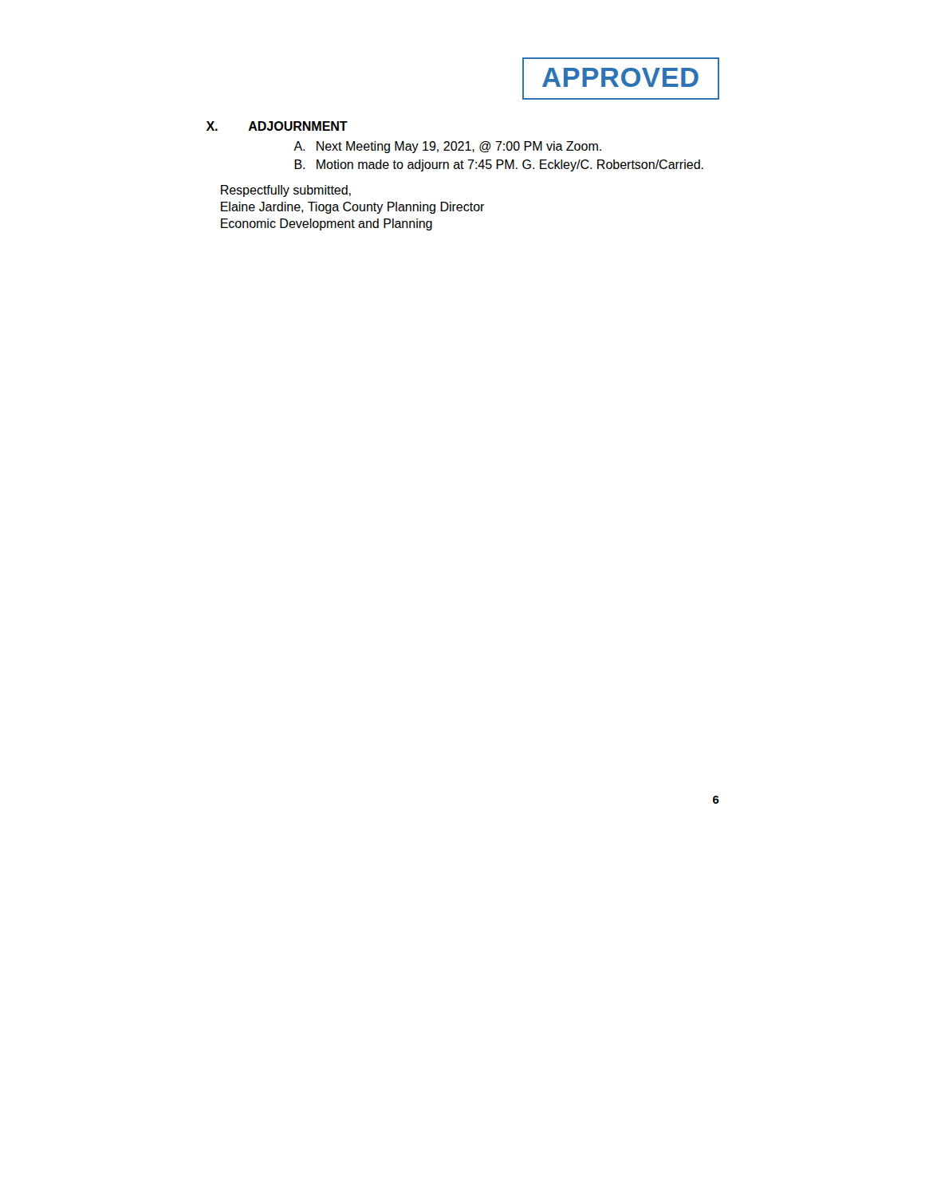APPROVED
X. ADJOURNMENT
Next Meeting May 19, 2021, @ 7:00 PM via Zoom.
Motion made to adjourn at 7:45 PM. G. Eckley/C. Robertson/Carried.
Respectfully submitted,
Elaine Jardine, Tioga County Planning Director
Economic Development and Planning
6